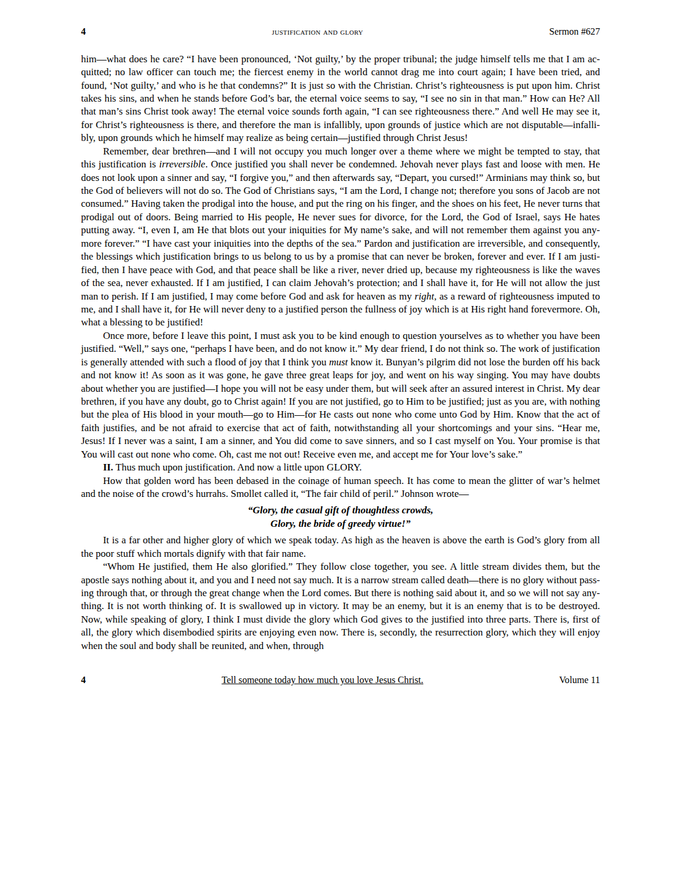4 justification and glory Sermon #627
him—what does he care? “I have been pronounced, ‘Not guilty,’ by the proper tribunal; the judge himself tells me that I am acquitted; no law officer can touch me; the fiercest enemy in the world cannot drag me into court again; I have been tried, and found, ‘Not guilty,’ and who is he that condemns?” It is just so with the Christian. Christ’s righteousness is put upon him. Christ takes his sins, and when he stands before God’s bar, the eternal voice seems to say, “I see no sin in that man.” How can He? All that man’s sins Christ took away! The eternal voice sounds forth again, “I can see righteousness there.” And well He may see it, for Christ’s righteousness is there, and therefore the man is infallibly, upon grounds of justice which are not disputable—infallibly, upon grounds which he himself may realize as being certain—justified through Christ Jesus!
Remember, dear brethren—and I will not occupy you much longer over a theme where we might be tempted to stay, that this justification is irreversible. Once justified you shall never be condemned. Jehovah never plays fast and loose with men. He does not look upon a sinner and say, “I forgive you,” and then afterwards say, “Depart, you cursed!” Arminians may think so, but the God of believers will not do so. The God of Christians says, “I am the Lord, I change not; therefore you sons of Jacob are not consumed.” Having taken the prodigal into the house, and put the ring on his finger, and the shoes on his feet, He never turns that prodigal out of doors. Being married to His people, He never sues for divorce, for the Lord, the God of Israel, says He hates putting away. “I, even I, am He that blots out your iniquities for My name’s sake, and will not remember them against you anymore forever.” “I have cast your iniquities into the depths of the sea.” Pardon and justification are irreversible, and consequently, the blessings which justification brings to us belong to us by a promise that can never be broken, forever and ever. If I am justified, then I have peace with God, and that peace shall be like a river, never dried up, because my righteousness is like the waves of the sea, never exhausted. If I am justified, I can claim Jehovah’s protection; and I shall have it, for He will not allow the just man to perish. If I am justified, I may come before God and ask for heaven as my right, as a reward of righteousness imputed to me, and I shall have it, for He will never deny to a justified person the fullness of joy which is at His right hand forevermore. Oh, what a blessing to be justified!
Once more, before I leave this point, I must ask you to be kind enough to question yourselves as to whether you have been justified. “Well,” says one, “perhaps I have been, and do not know it.” My dear friend, I do not think so. The work of justification is generally attended with such a flood of joy that I think you must know it. Bunyan’s pilgrim did not lose the burden off his back and not know it! As soon as it was gone, he gave three great leaps for joy, and went on his way singing. You may have doubts about whether you are justified—I hope you will not be easy under them, but will seek after an assured interest in Christ. My dear brethren, if you have any doubt, go to Christ again! If you are not justified, go to Him to be justified; just as you are, with nothing but the plea of His blood in your mouth—go to Him—for He casts out none who come unto God by Him. Know that the act of faith justifies, and be not afraid to exercise that act of faith, notwithstanding all your shortcomings and your sins. “Hear me, Jesus! If I never was a saint, I am a sinner, and You did come to save sinners, and so I cast myself on You. Your promise is that You will cast out none who come. Oh, cast me not out! Receive even me, and accept me for Your love’s sake.”
II. Thus much upon justification. And now a little upon GLORY.
How that golden word has been debased in the coinage of human speech. It has come to mean the glitter of war’s helmet and the noise of the crowd’s hurrahs. Smollet called it, “The fair child of peril.” Johnson wrote—
“Glory, the casual gift of thoughtless crowds, Glory, the bride of greedy virtue!”
It is a far other and higher glory of which we speak today. As high as the heaven is above the earth is God’s glory from all the poor stuff which mortals dignify with that fair name.
“Whom He justified, them He also glorified.” They follow close together, you see. A little stream divides them, but the apostle says nothing about it, and you and I need not say much. It is a narrow stream called death—there is no glory without passing through that, or through the great change when the Lord comes. But there is nothing said about it, and so we will not say anything. It is not worth thinking of. It is swallowed up in victory. It may be an enemy, but it is an enemy that is to be destroyed. Now, while speaking of glory, I think I must divide the glory which God gives to the justified into three parts. There is, first of all, the glory which disembodied spirits are enjoying even now. There is, secondly, the resurrection glory, which they will enjoy when the soul and body shall be reunited, and when, through
4 Tell someone today how much you love Jesus Christ. Volume 11